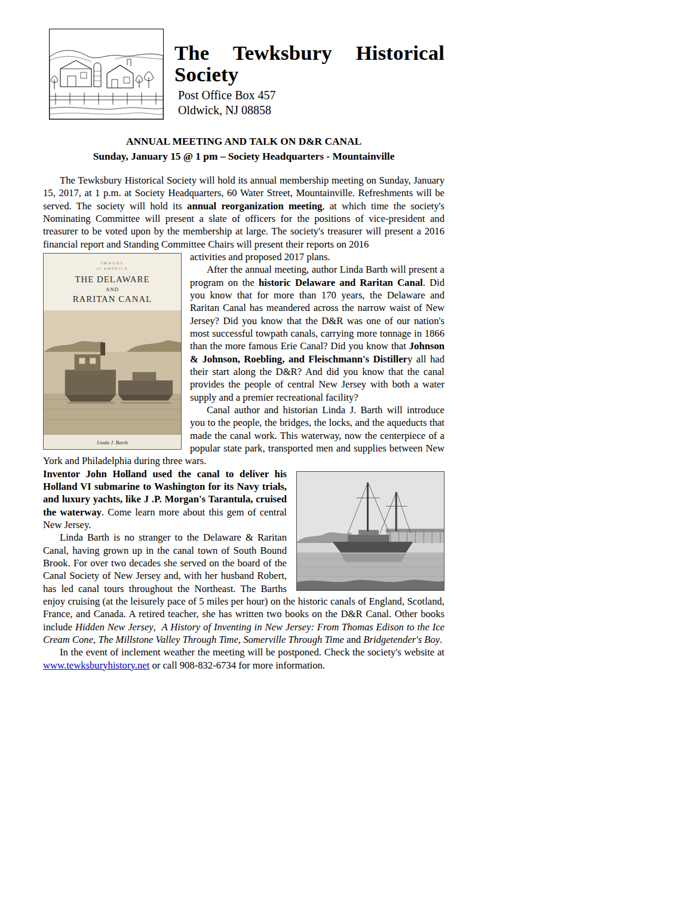The Tewksbury Historical Society
Post Office Box 457
Oldwick, NJ 08858
ANNUAL MEETING AND TALK ON D&R CANAL
Sunday, January 15 @ 1 pm – Society Headquarters - Mountainville
The Tewksbury Historical Society will hold its annual membership meeting on Sunday, January 15, 2017, at 1 p.m. at Society Headquarters, 60 Water Street, Mountainville. Refreshments will be served. The society will hold its annual reorganization meeting, at which time the society's Nominating Committee will present a slate of officers for the positions of vice-president and treasurer to be voted upon by the membership at large. The society's treasurer will present a 2016 financial report and Standing Committee Chairs will present their reports on 2016
IMAGES of AMERICA THE DELAWARE AND RARITAN CANAL Linda J. Barth
activities and proposed 2017 plans.
After the annual meeting, author Linda Barth will present a program on the historic Delaware and Raritan Canal. Did you know that for more than 170 years, the Delaware and Raritan Canal has meandered across the narrow waist of New Jersey? Did you know that the D&R was one of our nation's most successful towpath canals, carrying more tonnage in 1866 than the more famous Erie Canal? Did you know that Johnson & Johnson, Roebling, and Fleischmann's Distillery all had their start along the D&R? And did you know that the canal provides the people of central New Jersey with both a water supply and a premier recreational facility?
Canal author and historian Linda J. Barth will introduce you to the people, the bridges, the locks, and the aqueducts that made the canal work. This waterway, now the centerpiece of a popular state park, transported men and supplies between New York and Philadelphia during three wars.
Inventor John Holland used the canal to deliver his Holland VI submarine to Washington for its Navy trials, and luxury yachts, like J .P. Morgan's Tarantula, cruised the waterway. Come learn more about this gem of central New Jersey.
Linda Barth is no stranger to the Delaware & Raritan Canal, having grown up in the canal town of South Bound Brook. For over two decades she served on the board of the Canal Society of New Jersey and, with her husband Robert, has led canal tours throughout the Northeast. The Barths enjoy cruising (at the leisurely pace of 5 miles per hour) on the historic canals of England, Scotland, France, and Canada. A retired teacher, she has written two books on the D&R Canal. Other books include Hidden New Jersey, A History of Inventing in New Jersey: From Thomas Edison to the Ice Cream Cone, The Millstone Valley Through Time, Somerville Through Time and Bridgetender's Boy.
In the event of inclement weather the meeting will be postponed. Check the society's website at www.tewksburyhistory.net or call 908-832-6734 for more information.